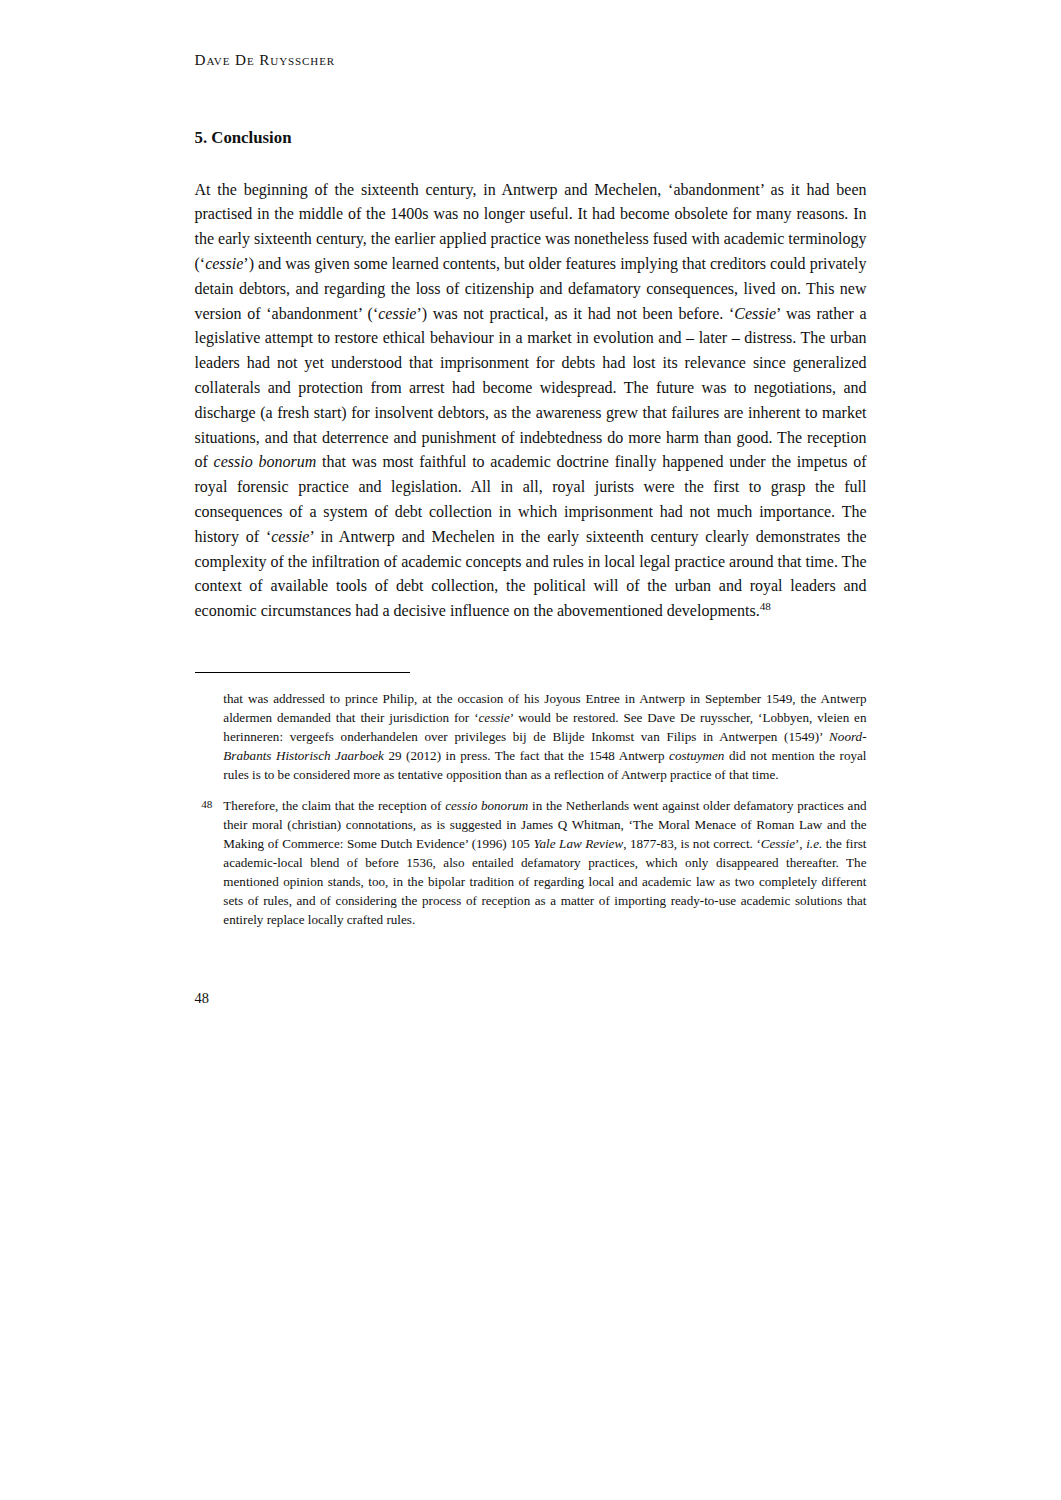Dave De Ruysscher
5. Conclusion
At the beginning of the sixteenth century, in Antwerp and Mechelen, ‘abandonment’ as it had been practised in the middle of the 1400s was no longer useful. It had become obsolete for many reasons. In the early sixteenth century, the earlier applied practice was nonetheless fused with academic terminology (‘cessie’) and was given some learned contents, but older features implying that creditors could privately detain debtors, and regarding the loss of citizenship and defamatory consequences, lived on. This new version of ‘abandonment’ (‘cessie’) was not practical, as it had not been before. ‘Cessie’ was rather a legislative attempt to restore ethical behaviour in a market in evolution and – later – distress. The urban leaders had not yet understood that imprisonment for debts had lost its relevance since generalized collaterals and protection from arrest had become widespread. The future was to negotiations, and discharge (a fresh start) for insolvent debtors, as the awareness grew that failures are inherent to market situations, and that deterrence and punishment of indebtedness do more harm than good. The reception of cessio bonorum that was most faithful to academic doctrine finally happened under the impetus of royal forensic practice and legislation. All in all, royal jurists were the first to grasp the full consequences of a system of debt collection in which imprisonment had not much importance. The history of ‘cessie’ in Antwerp and Mechelen in the early sixteenth century clearly demonstrates the complexity of the infiltration of academic concepts and rules in local legal practice around that time. The context of available tools of debt collection, the political will of the urban and royal leaders and economic circumstances had a decisive influence on the abovementioned developments.48
that was addressed to prince Philip, at the occasion of his Joyous Entree in Antwerp in September 1549, the Antwerp aldermen demanded that their jurisdiction for ‘cessie’ would be restored. See Dave De ruysscher, ‘Lobbyen, vleien en herinneren: vergeefs onderhandelen over privileges bij de Blijde Inkomst van Filips in Antwerpen (1549)’ Noord-Brabants Historisch Jaarboek 29 (2012) in press. The fact that the 1548 Antwerp costuymen did not mention the royal rules is to be considered more as tentative opposition than as a reflection of Antwerp practice of that time.
48 Therefore, the claim that the reception of cessio bonorum in the Netherlands went against older defamatory practices and their moral (christian) connotations, as is suggested in James Q Whitman, ‘The Moral Menace of Roman Law and the Making of Commerce: Some Dutch Evidence’ (1996) 105 Yale Law Review, 1877-83, is not correct. ‘Cessie’, i.e. the first academic-local blend of before 1536, also entailed defamatory practices, which only disappeared thereafter. The mentioned opinion stands, too, in the bipolar tradition of regarding local and academic law as two completely different sets of rules, and of considering the process of reception as a matter of importing ready-to-use academic solutions that entirely replace locally crafted rules.
48